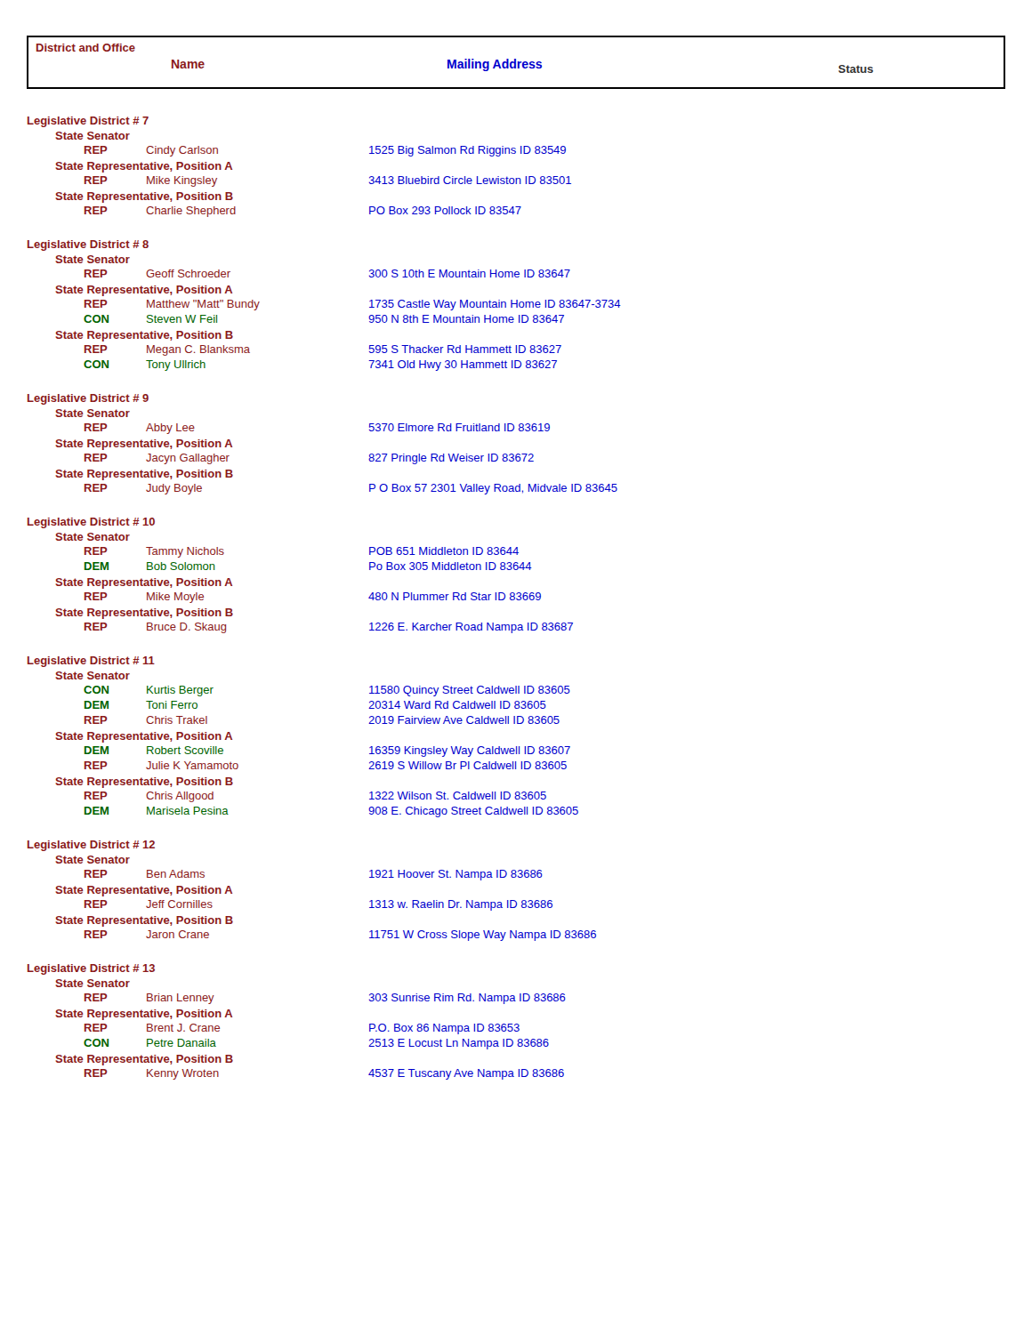District and Office Name Mailing Address Status
Legislative District # 7
State Senator
| REP | Cindy Carlson | 1525 Big Salmon Rd Riggins ID 83549 |
State Representative, Position A
| REP | Mike Kingsley | 3413 Bluebird Circle Lewiston ID 83501 |
State Representative, Position B
| REP | Charlie Shepherd | PO Box 293 Pollock ID 83547 |
Legislative District # 8
State Senator
| REP | Geoff Schroeder | 300 S 10th E Mountain Home ID 83647 |
State Representative, Position A
| REP | Matthew "Matt" Bundy | 1735 Castle Way Mountain Home ID 83647-3734 |
| CON | Steven W Feil | 950 N 8th E Mountain Home ID 83647 |
State Representative, Position B
| REP | Megan C. Blanksma | 595 S Thacker Rd Hammett ID 83627 |
| CON | Tony Ullrich | 7341 Old Hwy 30 Hammett ID 83627 |
Legislative District # 9
State Senator
| REP | Abby Lee | 5370 Elmore Rd Fruitland ID 83619 |
State Representative, Position A
| REP | Jacyn Gallagher | 827 Pringle Rd Weiser ID 83672 |
State Representative, Position B
| REP | Judy Boyle | P O Box 57 2301 Valley Road, Midvale ID 83645 |
Legislative District # 10
State Senator
| REP | Tammy Nichols | POB 651 Middleton ID 83644 |
| DEM | Bob Solomon | Po Box 305 Middleton ID 83644 |
State Representative, Position A
| REP | Mike Moyle | 480 N Plummer Rd Star ID 83669 |
State Representative, Position B
| REP | Bruce D. Skaug | 1226 E. Karcher Road Nampa ID 83687 |
Legislative District # 11
State Senator
| CON | Kurtis Berger | 11580 Quincy Street Caldwell ID 83605 |
| DEM | Toni Ferro | 20314 Ward Rd Caldwell ID 83605 |
| REP | Chris Trakel | 2019 Fairview Ave Caldwell ID 83605 |
State Representative, Position A
| DEM | Robert Scoville | 16359 Kingsley Way Caldwell ID 83607 |
| REP | Julie K Yamamoto | 2619 S Willow Br Pl Caldwell ID 83605 |
State Representative, Position B
| REP | Chris Allgood | 1322 Wilson St. Caldwell ID 83605 |
| DEM | Marisela Pesina | 908 E. Chicago Street Caldwell ID 83605 |
Legislative District # 12
State Senator
| REP | Ben Adams | 1921 Hoover St. Nampa ID 83686 |
State Representative, Position A
| REP | Jeff Cornilles | 1313 w. Raelin Dr. Nampa ID 83686 |
State Representative, Position B
| REP | Jaron Crane | 11751 W Cross Slope Way Nampa ID 83686 |
Legislative District # 13
State Senator
| REP | Brian Lenney | 303 Sunrise Rim Rd. Nampa ID 83686 |
State Representative, Position A
| REP | Brent J. Crane | P.O. Box 86 Nampa ID 83653 |
| CON | Petre Danaila | 2513 E Locust Ln Nampa ID 83686 |
State Representative, Position B
| REP | Kenny Wroten | 4537 E Tuscany Ave Nampa ID 83686 |